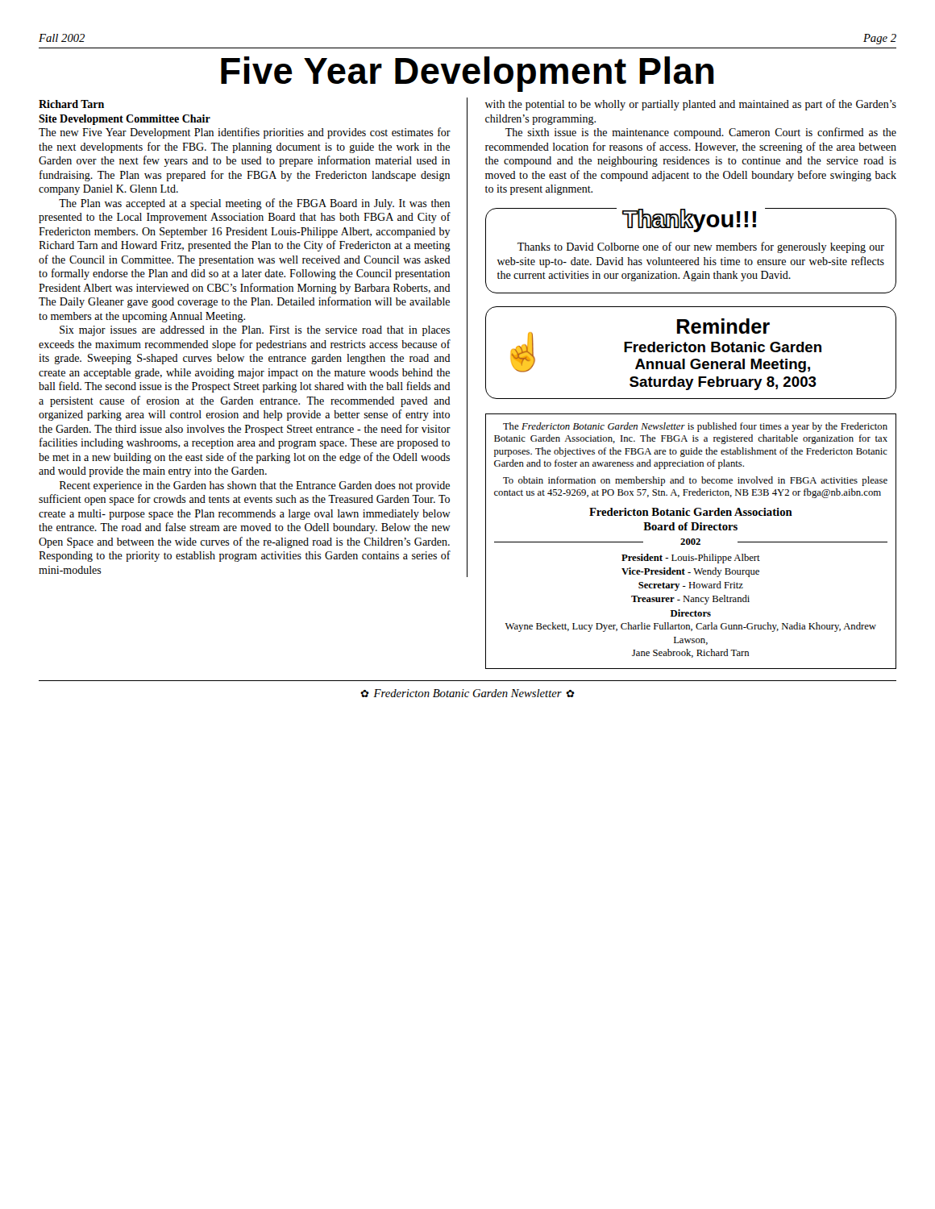Fall 2002 Page 2
Five Year Development Plan
Richard Tarn
Site Development Committee Chair
The new Five Year Development Plan identifies priorities and provides cost estimates for the next developments for the FBG. The planning document is to guide the work in the Garden over the next few years and to be used to prepare information material used in fundraising. The Plan was prepared for the FBGA by the Fredericton landscape design company Daniel K. Glenn Ltd.
The Plan was accepted at a special meeting of the FBGA Board in July. It was then presented to the Local Improvement Association Board that has both FBGA and City of Fredericton members. On September 16 President Louis-Philippe Albert, accompanied by Richard Tarn and Howard Fritz, presented the Plan to the City of Fredericton at a meeting of the Council in Committee. The presentation was well received and Council was asked to formally endorse the Plan and did so at a later date. Following the Council presentation President Albert was interviewed on CBC’s Information Morning by Barbara Roberts, and The Daily Gleaner gave good coverage to the Plan. Detailed information will be available to members at the upcoming Annual Meeting.
Six major issues are addressed in the Plan. First is the service road that in places exceeds the maximum recommended slope for pedestrians and restricts access because of its grade. Sweeping S-shaped curves below the entrance garden lengthen the road and create an acceptable grade, while avoiding major impact on the mature woods behind the ball field. The second issue is the Prospect Street parking lot shared with the ball fields and a persistent cause of erosion at the Garden entrance. The recommended paved and organized parking area will control erosion and help provide a better sense of entry into the Garden. The third issue also involves the Prospect Street entrance - the need for visitor facilities including washrooms, a reception area and program space. These are proposed to be met in a new building on the east side of the parking lot on the edge of the Odell woods and would provide the main entry into the Garden.
Recent experience in the Garden has shown that the Entrance Garden does not provide sufficient open space for crowds and tents at events such as the Treasured Garden Tour. To create a multi- purpose space the Plan recommends a large oval lawn immediately below the entrance. The road and false stream are moved to the Odell boundary. Below the new Open Space and between the wide curves of the re-aligned road is the Children’s Garden. Responding to the priority to establish program activities this Garden contains a series of mini-modules
with the potential to be wholly or partially planted and maintained as part of the Garden’s children’s programming.
The sixth issue is the maintenance compound. Cameron Court is confirmed as the recommended location for reasons of access. However, the screening of the area between the compound and the neighbouring residences is to continue and the service road is moved to the east of the compound adjacent to the Odell boundary before swinging back to its present alignment.
Thankyou!!!
Thanks to David Colborne one of our new members for generously keeping our web-site up-to- date. David has volunteered his time to ensure our web-site reflects the current activities in our organization. Again thank you David.
☝
Reminder Fredericton Botanic Garden Annual General Meeting, Saturday February 8, 2003
The Fredericton Botanic Garden Newsletter is published four times a year by the Fredericton Botanic Garden Association, Inc. The FBGA is a registered charitable organization for tax purposes. The objectives of the FBGA are to guide the establishment of the Fredericton Botanic Garden and to foster an awareness and appreciation of plants.
To obtain information on membership and to become involved in FBGA activities please contact us at 452-9269, at PO Box 57, Stn. A, Fredericton, NB E3B 4Y2 or fbga@nb.aibn.com
Fredericton Botanic Garden Association
Board of Directors
2002
President - Louis-Philippe Albert
Vice-President - Wendy Bourque
Secretary - Howard Fritz
Treasurer - Nancy Beltrandi
Directors
Wayne Beckett, Lucy Dyer, Charlie Fullarton, Carla Gunn-Gruchy, Nadia Khoury, Andrew Lawson,
Jane Seabrook, Richard Tarn
✿Fredericton Botanic Garden Newsletter✿